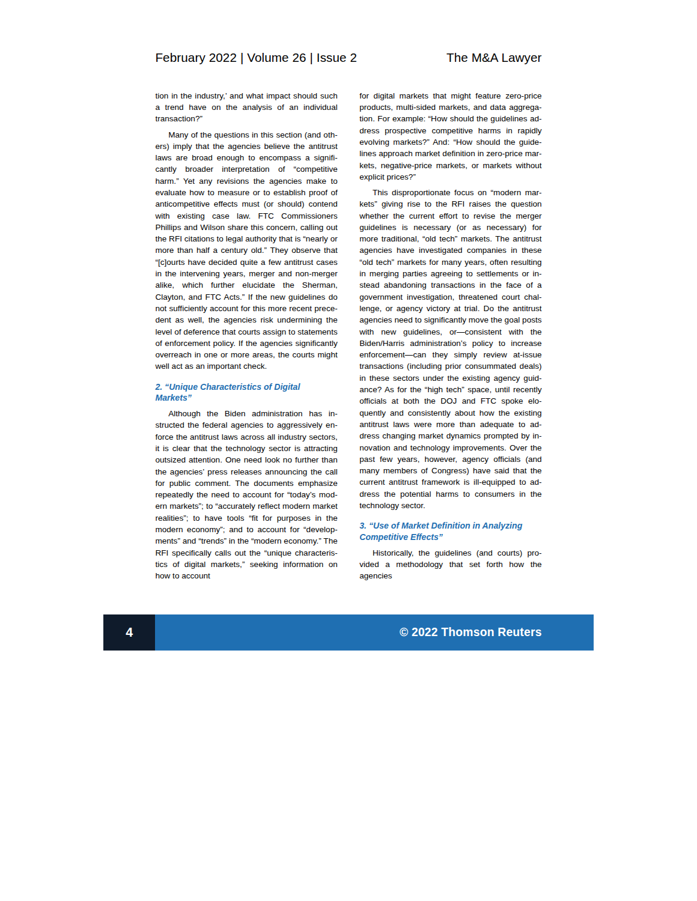February 2022 | Volume 26 | Issue 2
The M&A Lawyer
tion in the industry,’ and what impact should such a trend have on the analysis of an individual transaction?”
Many of the questions in this section (and others) imply that the agencies believe the antitrust laws are broad enough to encompass a significantly broader interpretation of “competitive harm.” Yet any revisions the agencies make to evaluate how to measure or to establish proof of anticompetitive effects must (or should) contend with existing case law. FTC Commissioners Phillips and Wilson share this concern, calling out the RFI citations to legal authority that is “nearly or more than half a century old.” They observe that “[c]ourts have decided quite a few antitrust cases in the intervening years, merger and non-merger alike, which further elucidate the Sherman, Clayton, and FTC Acts.” If the new guidelines do not sufficiently account for this more recent precedent as well, the agencies risk undermining the level of deference that courts assign to statements of enforcement policy. If the agencies significantly overreach in one or more areas, the courts might well act as an important check.
2. “Unique Characteristics of Digital Markets”
Although the Biden administration has instructed the federal agencies to aggressively enforce the antitrust laws across all industry sectors, it is clear that the technology sector is attracting outsized attention. One need look no further than the agencies’ press releases announcing the call for public comment. The documents emphasize repeatedly the need to account for “today’s modern markets”; to “accurately reflect modern market realities”; to have tools “fit for purposes in the modern economy”; and to account for “developments” and “trends” in the “modern economy.” The RFI specifically calls out the “unique characteristics of digital markets,” seeking information on how to account
for digital markets that might feature zero-price products, multi-sided markets, and data aggregation. For example: “How should the guidelines address prospective competitive harms in rapidly evolving markets?” And: “How should the guidelines approach market definition in zero-price markets, negative-price markets, or markets without explicit prices?”
This disproportionate focus on “modern markets” giving rise to the RFI raises the question whether the current effort to revise the merger guidelines is necessary (or as necessary) for more traditional, “old tech” markets. The antitrust agencies have investigated companies in these “old tech” markets for many years, often resulting in merging parties agreeing to settlements or instead abandoning transactions in the face of a government investigation, threatened court challenge, or agency victory at trial. Do the antitrust agencies need to significantly move the goal posts with new guidelines, or—consistent with the Biden/Harris administration’s policy to increase enforcement—can they simply review at-issue transactions (including prior consummated deals) in these sectors under the existing agency guidance? As for the “high tech” space, until recently officials at both the DOJ and FTC spoke eloquently and consistently about how the existing antitrust laws were more than adequate to address changing market dynamics prompted by innovation and technology improvements. Over the past few years, however, agency officials (and many members of Congress) have said that the current antitrust framework is ill-equipped to address the potential harms to consumers in the technology sector.
3. “Use of Market Definition in Analyzing Competitive Effects”
Historically, the guidelines (and courts) provided a methodology that set forth how the agencies
4
© 2022 Thomson Reuters